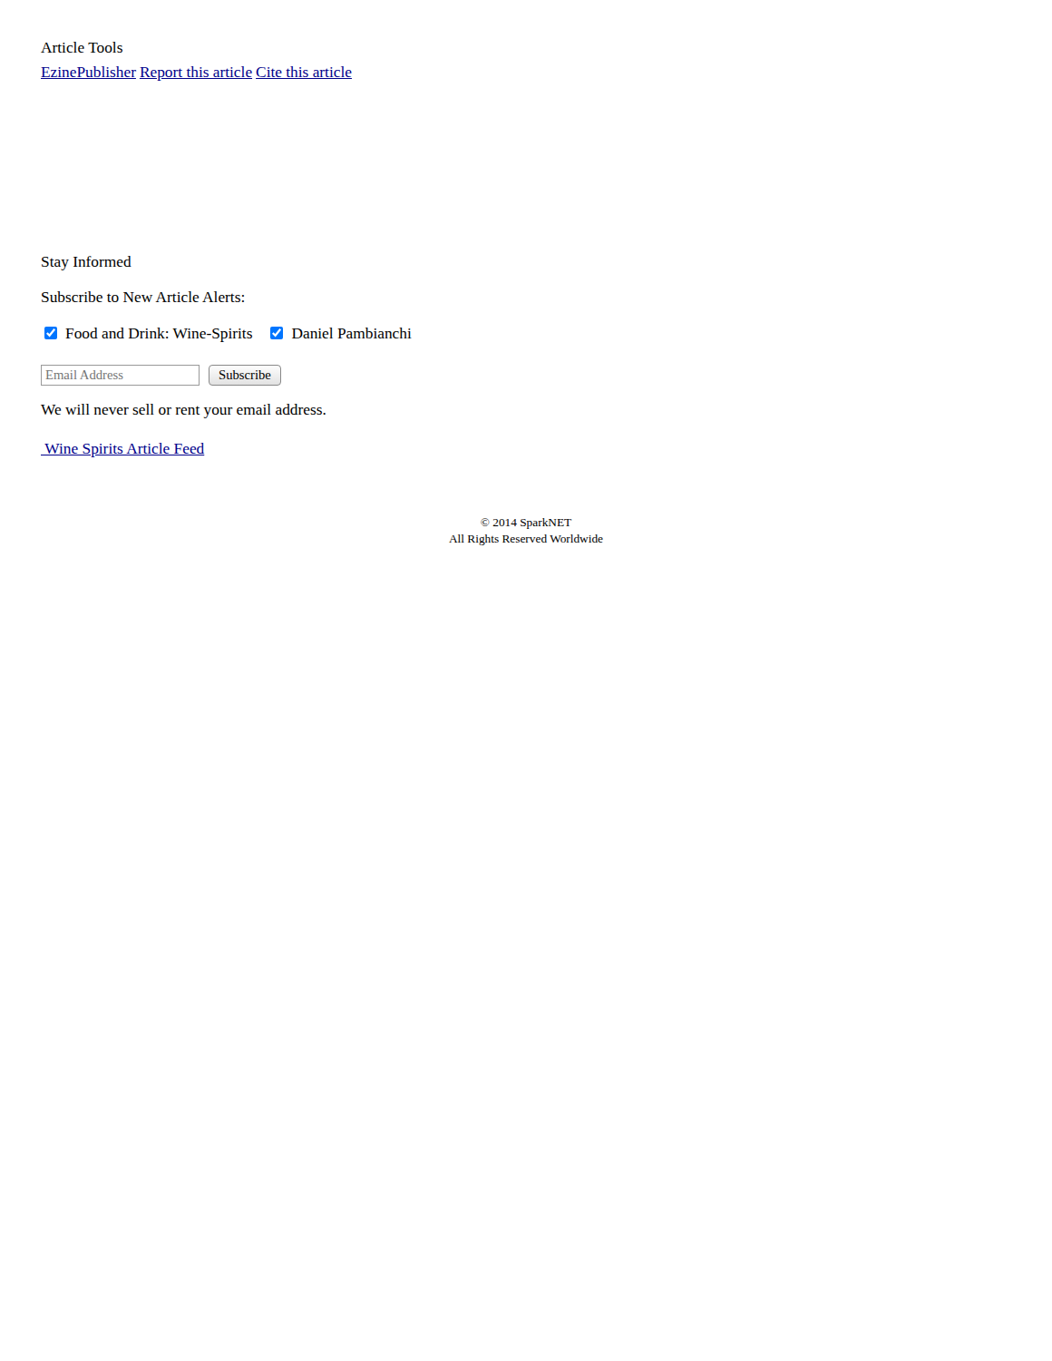Article Tools
EzinePublisher Report this article Cite this article
Stay Informed
Subscribe to New Article Alerts:
Food and Drink: Wine-Spirits Daniel Pambianchi
We will never sell or rent your email address.
Wine Spirits Article Feed
© 2014 SparkNET
All Rights Reserved Worldwide